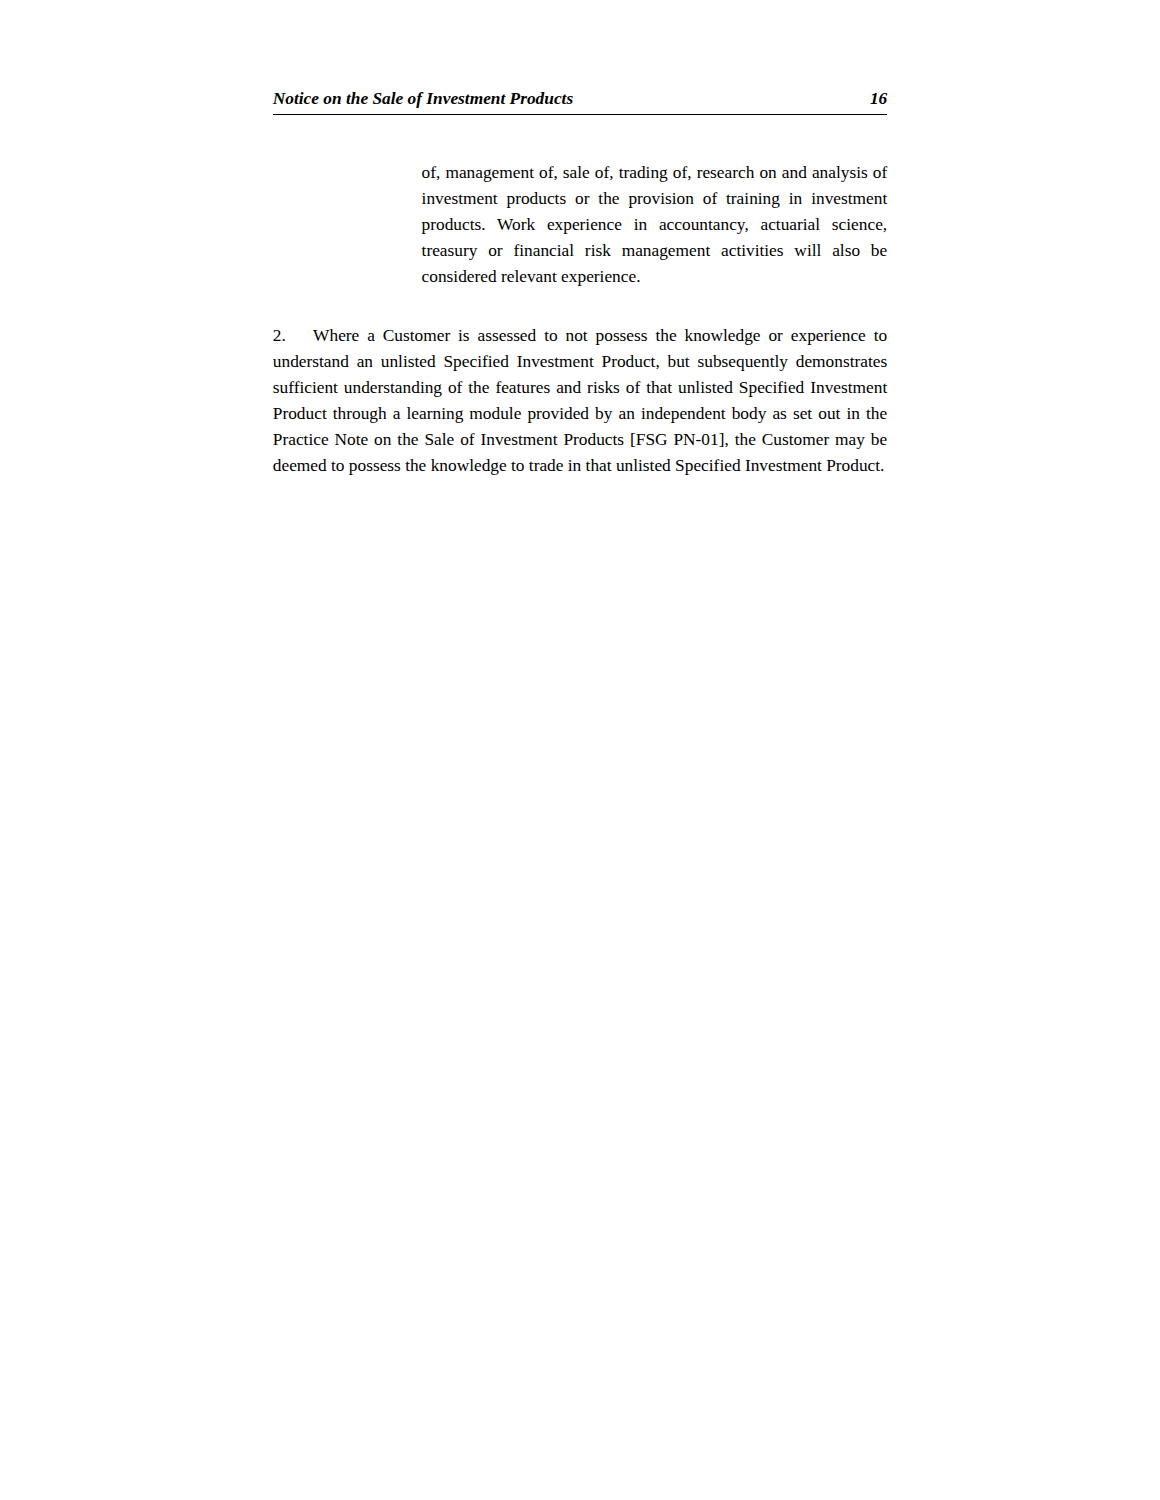Notice on the Sale of Investment Products 16
of, management of, sale of, trading of, research on and analysis of investment products or the provision of training in investment products. Work experience in accountancy, actuarial science, treasury or financial risk management activities will also be considered relevant experience.
2. Where a Customer is assessed to not possess the knowledge or experience to understand an unlisted Specified Investment Product, but subsequently demonstrates sufficient understanding of the features and risks of that unlisted Specified Investment Product through a learning module provided by an independent body as set out in the Practice Note on the Sale of Investment Products [FSG PN-01], the Customer may be deemed to possess the knowledge to trade in that unlisted Specified Investment Product.